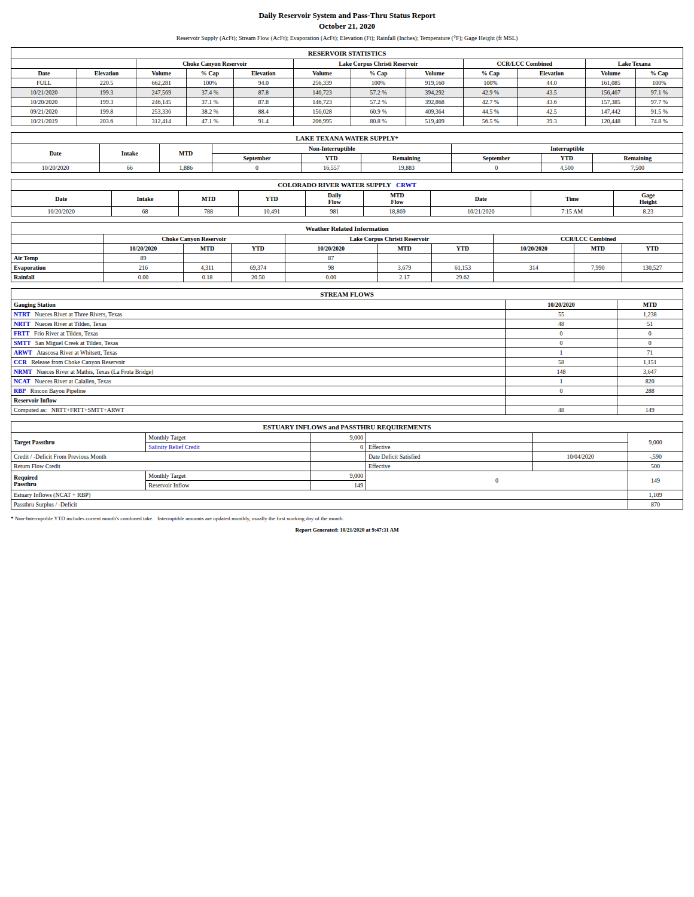Daily Reservoir System and Pass-Thru Status Report
October 21, 2020
Reservoir Supply (AcFt); Stream Flow (AcFt); Evaporation (AcFt); Elevation (Ft); Rainfall (Inches); Temperature (°F); Gage Height (ft MSL)
RESERVOIR STATISTICS
| | Choke Canyon Reservoir | Lake Corpus Christi Reservoir | CCR/LCC Combined | Lake Texana |
| --- | --- | --- | --- | --- |
| Date | Elevation | Volume | % Cap | Elevation | Volume | % Cap | Volume | % Cap | Elevation | Volume | % Cap |
| FULL | 220.5 | 662,281 | 100% | 94.0 | 256,339 | 100% | 919,160 | 100% | 44.0 | 161,085 | 100% |
| 10/21/2020 | 199.3 | 247,569 | 37.4 % | 87.8 | 146,723 | 57.2 % | 394,292 | 42.9 % | 43.5 | 156,467 | 97.1 % |
| 10/20/2020 | 199.3 | 246,145 | 37.1 % | 87.8 | 146,723 | 57.2 % | 392,868 | 42.7 % | 43.6 | 157,385 | 97.7 % |
| 09/21/2020 | 199.8 | 253,336 | 38.2 % | 88.4 | 156,028 | 60.9 % | 409,364 | 44.5 % | 42.5 | 147,442 | 91.5 % |
| 10/21/2019 | 203.6 | 312,414 | 47.1 % | 91.4 | 206,995 | 80.8 % | 519,409 | 56.5 % | 39.3 | 120,448 | 74.8 % |
LAKE TEXANA WATER SUPPLY*
| Date | Intake | MTD | Non-Interruptible | Interruptible |
| --- | --- | --- | --- | --- |
| September | YTD | Remaining | September | YTD | Remaining |
| 10/20/2020 | 66 | 1,886 | 0 | 16,557 | 19,883 | 0 | 4,500 | 7,500 |
COLORADO RIVER WATER SUPPLY CRWT
| Date | Intake | MTD | YTD | Daily Flow | MTD Flow | Date | Time | Gage Height |
| --- | --- | --- | --- | --- | --- | --- | --- | --- |
| 10/20/2020 | 68 | 788 | 10,491 | 981 | 18,869 | 10/21/2020 | 7:15 AM | 8.23 |
Weather Related Information
| | Choke Canyon Reservoir | Lake Corpus Christi Reservoir | CCR/LCC Combined |
| --- | --- | --- | --- |
| | 10/20/2020 | MTD | YTD | 10/20/2020 | MTD | YTD | 10/20/2020 | MTD | YTD |
| Air Temp | 89 | | | 87 | | | | | |
| Evaporation | 216 | 4,311 | 69,374 | 98 | 3,679 | 61,153 | 314 | 7,990 | 130,527 |
| Rainfall | 0.00 | 0.18 | 20.50 | 0.00 | 2.17 | 29.62 | | | |
STREAM FLOWS
| Gauging Station | 10/20/2020 | MTD |
| --- | --- | --- |
| NTRT Nueces River at Three Rivers, Texas | 55 | 1,238 |
| NRTT Nueces River at Tilden, Texas | 48 | 51 |
| FRTT Frio River at Tilden, Texas | 0 | 0 |
| SMTT San Miguel Creek at Tilden, Texas | 0 | 0 |
| ARWT Atascosa River at Whitsett, Texas | 1 | 71 |
| CCR Release from Choke Canyon Reservoir | 58 | 1,151 |
| NRMT Nueces River at Mathis, Texas (La Fruta Bridge) | 148 | 3,647 |
| NCAT Nueces River at Calallen, Texas | 1 | 820 |
| RBP Rincon Bayou Pipeline | 0 | 288 |
| Reservoir Inflow | | |
| Computed as: NRTT+FRTT+SMTT+ARWT | 48 | 149 |
ESTUARY INFLOWS and PASSTHRU REQUIREMENTS
| Target Passthru | Monthly Target | 9,000 | | | 9,000 |
| Salinity Relief Credit | 0 | Effective | |
| Credit / -Deficit From Previous Month | | Date Deficit Satisfied | 10/04/2020 | -,590 |
| Return Flow Credit | | Effective | | 500 |
| Required Passthru | Monthly Target | 9,000 | 0 | 149 |
| Reservoir Inflow | 149 |
| Estuary Inflows (NCAT + RBP) | 1,109 |
| Passthru Surplus / -Deficit | 870 |
* Non-Interruptible YTD includes current month's combined take. Interruptible amounts are updated monthly, usually the first working day of the month.
Report Generated: 10/21/2020 at 9:47:31 AM